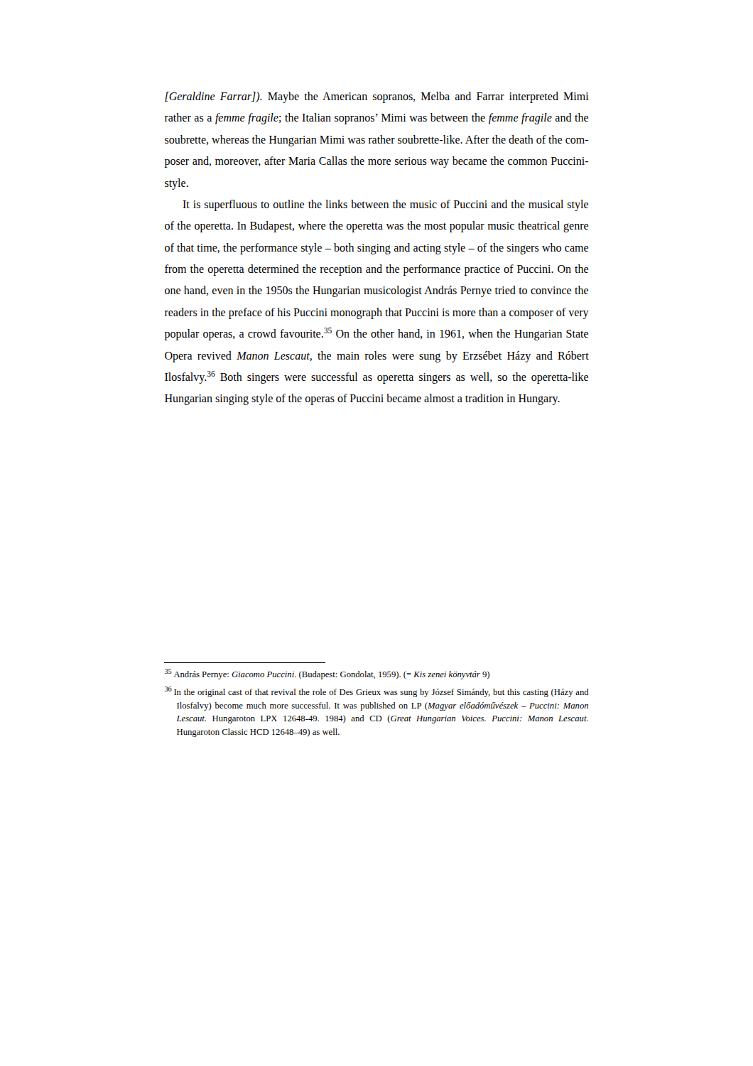[Geraldine Farrar]). Maybe the American sopranos, Melba and Farrar interpreted Mimi rather as a femme fragile; the Italian sopranos’ Mimi was between the femme fragile and the soubrette, whereas the Hungarian Mimi was rather soubrette-like. After the death of the composer and, moreover, after Maria Callas the more serious way became the common Puccini-style.
It is superfluous to outline the links between the music of Puccini and the musical style of the operetta. In Budapest, where the operetta was the most popular music theatrical genre of that time, the performance style – both singing and acting style – of the singers who came from the operetta determined the reception and the performance practice of Puccini. On the one hand, even in the 1950s the Hungarian musicologist András Pernye tried to convince the readers in the preface of his Puccini monograph that Puccini is more than a composer of very popular operas, a crowd favourite.35 On the other hand, in 1961, when the Hungarian State Opera revived Manon Lescaut, the main roles were sung by Erzsébet Házy and Róbert Ilosfalvy.36 Both singers were successful as operetta singers as well, so the operetta-like Hungarian singing style of the operas of Puccini became almost a tradition in Hungary.
35 András Pernye: Giacomo Puccini. (Budapest: Gondolat, 1959). (= Kis zenei könyvtár 9)
36 In the original cast of that revival the role of Des Grieux was sung by József Simándy, but this casting (Házy and Ilosfalvy) become much more successful. It was published on LP (Magyar előadóművészek – Puccini: Manon Lescaut. Hungaroton LPX 12648-49. 1984) and CD (Great Hungarian Voices. Puccini: Manon Lescaut. Hungaroton Classic HCD 12648–49) as well.